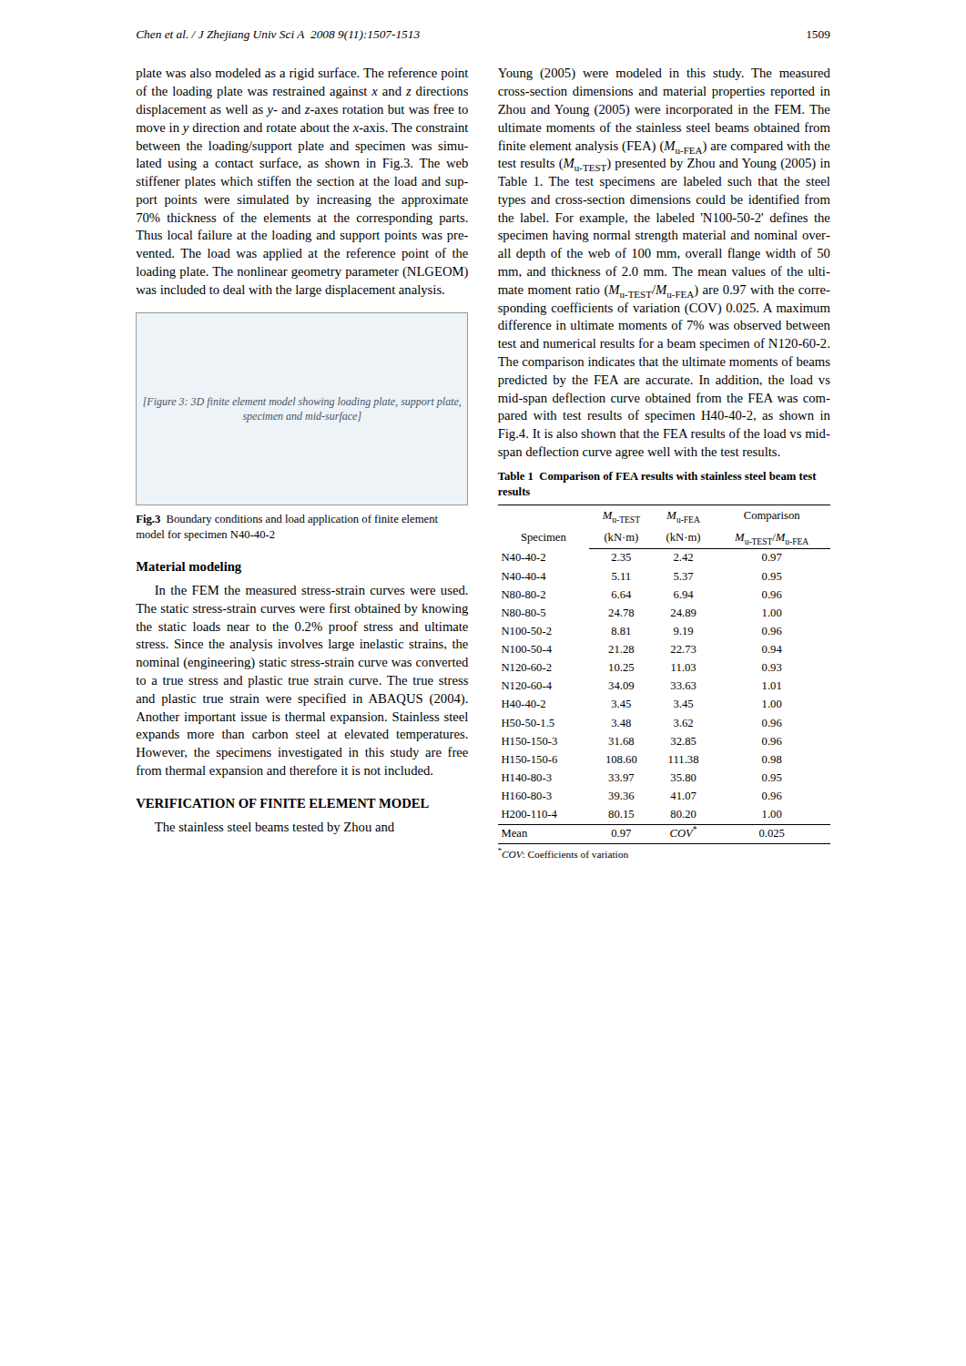Chen et al. / J Zhejiang Univ Sci A 2008 9(11):1507-1513 1509
plate was also modeled as a rigid surface. The reference point of the loading plate was restrained against x and z directions displacement as well as y- and z-axes rotation but was free to move in y direction and rotate about the x-axis. The constraint between the loading/support plate and specimen was simulated using a contact surface, as shown in Fig.3. The web stiffener plates which stiffen the section at the load and support points were simulated by increasing the approximate 70% thickness of the elements at the corresponding parts. Thus local failure at the loading and support points was prevented. The load was applied at the reference point of the loading plate. The nonlinear geometry parameter (NLGEOM) was included to deal with the large displacement analysis.
[Figure 3: 3D finite element model showing loading plate, support plate, specimen and mid-surface]
Fig.3 Boundary conditions and load application of finite element model for specimen N40-40-2
Material modeling
In the FEM the measured stress-strain curves were used. The static stress-strain curves were first obtained by knowing the static loads near to the 0.2% proof stress and ultimate stress. Since the analysis involves large inelastic strains, the nominal (engineering) static stress-strain curve was converted to a true stress and plastic true strain curve. The true stress and plastic true strain were specified in ABAQUS (2004). Another important issue is thermal expansion. Stainless steel expands more than carbon steel at elevated temperatures. However, the specimens investigated in this study are free from thermal expansion and therefore it is not included.
Verification of finite element model
The stainless steel beams tested by Zhou and
Young (2005) were modeled in this study. The measured cross-section dimensions and material properties reported in Zhou and Young (2005) were incorporated in the FEM. The ultimate moments of the stainless steel beams obtained from finite element analysis (FEA) (Mu-FEA) are compared with the test results (Mu-TEST) presented by Zhou and Young (2005) in Table 1. The test specimens are labeled such that the steel types and cross-section dimensions could be identified from the label. For example, the labeled 'N100-50-2' defines the specimen having normal strength material and nominal overall depth of the web of 100 mm, overall flange width of 50 mm, and thickness of 2.0 mm. The mean values of the ultimate moment ratio (Mu-TEST/Mu-FEA) are 0.97 with the corresponding coefficients of variation (COV) 0.025. A maximum difference in ultimate moments of 7% was observed between test and numerical results for a beam specimen of N120-60-2. The comparison indicates that the ultimate moments of beams predicted by the FEA are accurate. In addition, the load vs mid-span deflection curve obtained from the FEA was compared with test results of specimen H40-40-2, as shown in Fig.4. It is also shown that the FEA results of the load vs mid-span deflection curve agree well with the test results.
Table 1 Comparison of FEA results with stainless steel beam test results
| Specimen | M u-TEST | M u-FEA | Comparison |
| --- | --- | --- | --- |
| (kN·m) | (kN·m) | M u-TEST / M u-FEA |
| N40-40-2 | 2.35 | 2.42 | 0.97 |
| N40-40-4 | 5.11 | 5.37 | 0.95 |
| N80-80-2 | 6.64 | 6.94 | 0.96 |
| N80-80-5 | 24.78 | 24.89 | 1.00 |
| N100-50-2 | 8.81 | 9.19 | 0.96 |
| N100-50-4 | 21.28 | 22.73 | 0.94 |
| N120-60-2 | 10.25 | 11.03 | 0.93 |
| N120-60-4 | 34.09 | 33.63 | 1.01 |
| H40-40-2 | 3.45 | 3.45 | 1.00 |
| H50-50-1.5 | 3.48 | 3.62 | 0.96 |
| H150-150-3 | 31.68 | 32.85 | 0.96 |
| H150-150-6 | 108.60 | 111.38 | 0.98 |
| H140-80-3 | 33.97 | 35.80 | 0.95 |
| H160-80-3 | 39.36 | 41.07 | 0.96 |
| H200-110-4 | 80.15 | 80.20 | 1.00 |
| Mean | 0.97 | COV * | 0.025 |
*COV: Coefficients of variation